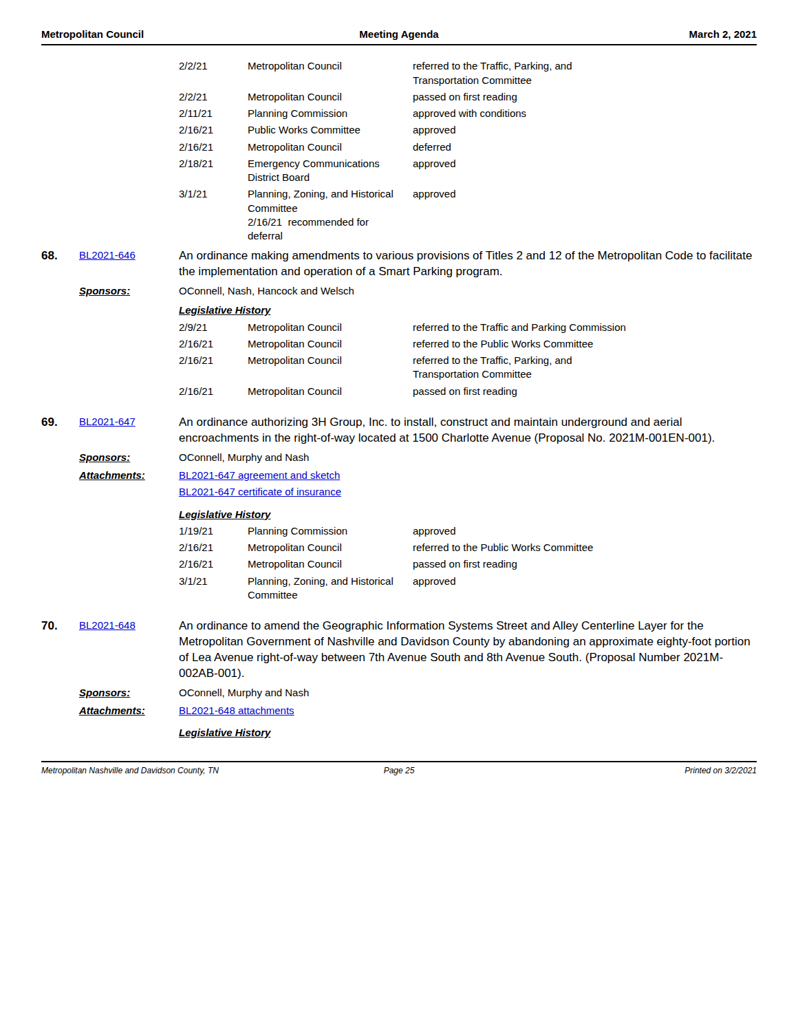Metropolitan Council
Meeting Agenda
March 2, 2021
| 2/2/21 | Metropolitan Council | referred to the Traffic, Parking, and Transportation Committee |
| 2/2/21 | Metropolitan Council | passed on first reading |
| 2/11/21 | Planning Commission | approved with conditions |
| 2/16/21 | Public Works Committee | approved |
| 2/16/21 | Metropolitan Council | deferred |
| 2/18/21 | Emergency Communications District Board | approved |
| 3/1/21 | Planning, Zoning, and Historical Committee 2/16/21 recommended for deferral | approved |
68.
BL2021-646
An ordinance making amendments to various provisions of Titles 2 and 12 of the Metropolitan Code to facilitate the implementation and operation of a Smart Parking program.
Sponsors:
OConnell, Nash, Hancock and Welsch
Legislative History
| 2/9/21 | Metropolitan Council | referred to the Traffic and Parking Commission |
| 2/16/21 | Metropolitan Council | referred to the Public Works Committee |
| 2/16/21 | Metropolitan Council | referred to the Traffic, Parking, and Transportation Committee |
| 2/16/21 | Metropolitan Council | passed on first reading |
69.
BL2021-647
An ordinance authorizing 3H Group, Inc. to install, construct and maintain underground and aerial encroachments in the right-of-way located at 1500 Charlotte Avenue (Proposal No. 2021M-001EN-001).
Sponsors:
OConnell, Murphy and Nash
Attachments:
BL2021-647 agreement and sketch BL2021-647 certificate of insurance
Legislative History
| 1/19/21 | Planning Commission | approved |
| 2/16/21 | Metropolitan Council | referred to the Public Works Committee |
| 2/16/21 | Metropolitan Council | passed on first reading |
| 3/1/21 | Planning, Zoning, and Historical Committee | approved |
70.
BL2021-648
An ordinance to amend the Geographic Information Systems Street and Alley Centerline Layer for the Metropolitan Government of Nashville and Davidson County by abandoning an approximate eighty-foot portion of Lea Avenue right-of-way between 7th Avenue South and 8th Avenue South. (Proposal Number 2021M-002AB-001).
Sponsors:
OConnell, Murphy and Nash
Attachments:
BL2021-648 attachments
Legislative History
Metropolitan Nashville and Davidson County, TN
Page 25
Printed on 3/2/2021